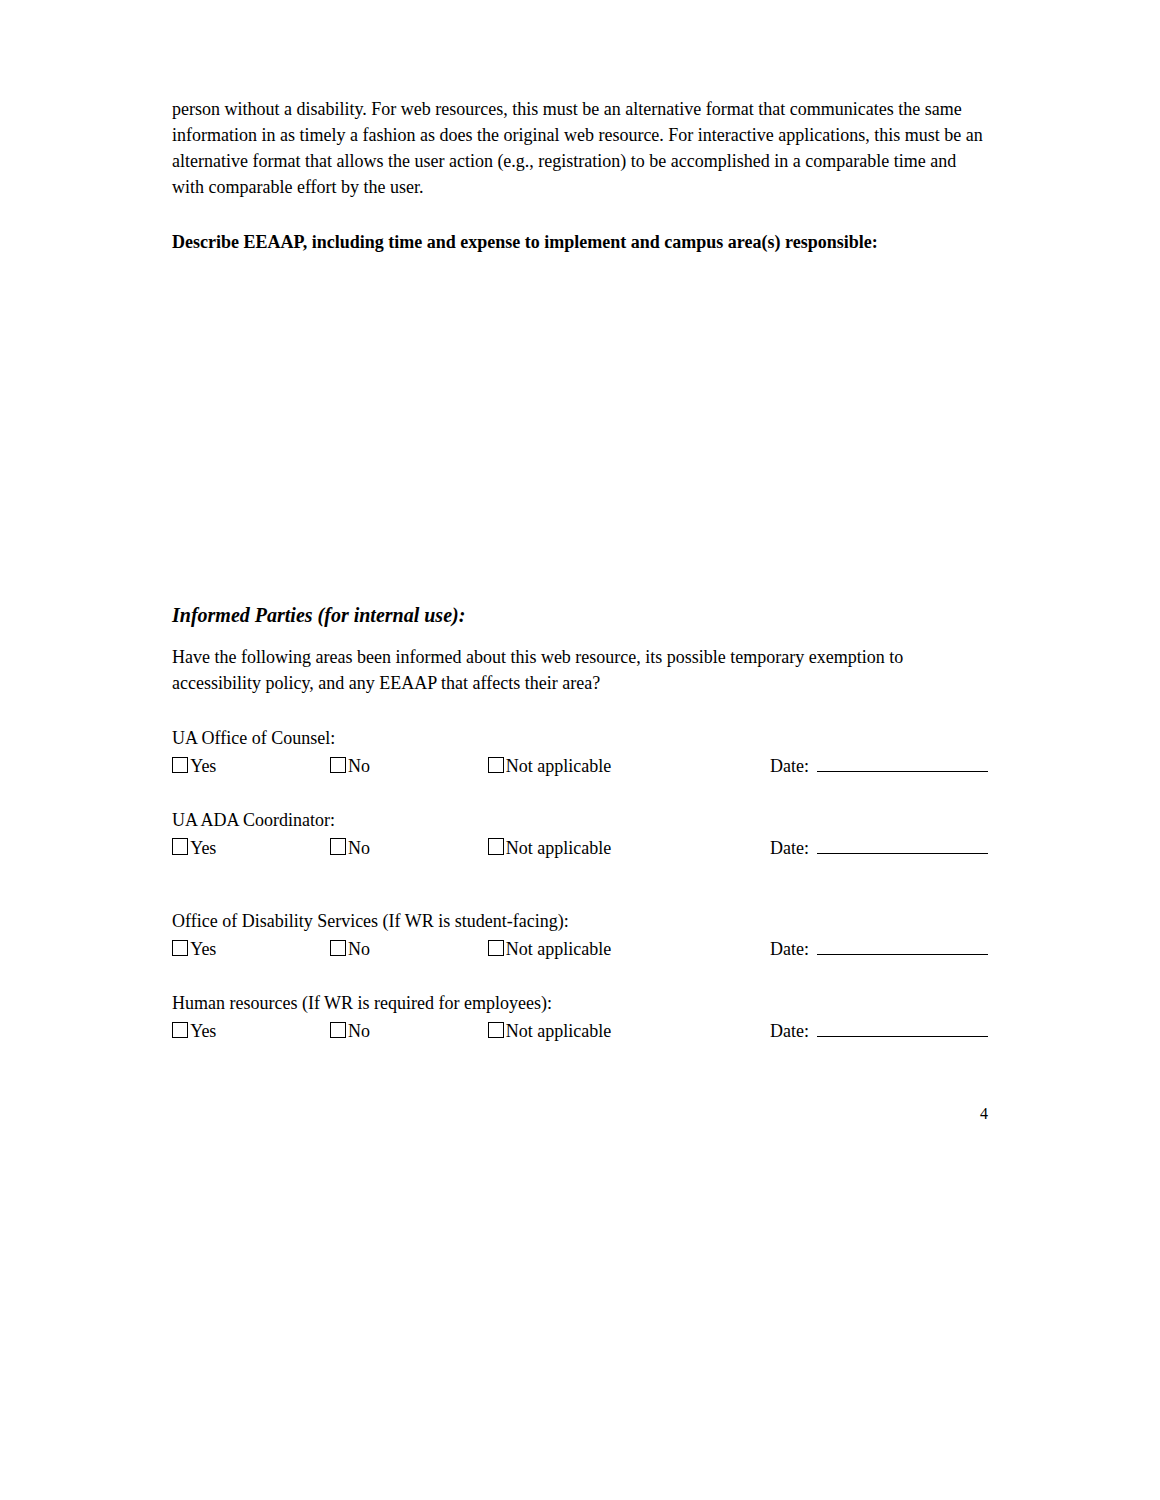person without a disability. For web resources, this must be an alternative format that communicates the same information in as timely a fashion as does the original web resource. For interactive applications, this must be an alternative format that allows the user action (e.g., registration) to be accomplished in a comparable time and with comparable effort by the user.
Describe EEAAP, including time and expense to implement and campus area(s) responsible:
Informed Parties (for internal use):
Have the following areas been informed about this web resource, its possible temporary exemption to accessibility policy, and any EEAAP that affects their area?
UA Office of Counsel:
Yes No Not applicable Date:
UA ADA Coordinator:
Yes No Not applicable Date:
Office of Disability Services (If WR is student-facing):
Yes No Not applicable Date:
Human resources (If WR is required for employees):
Yes No Not applicable Date:
4